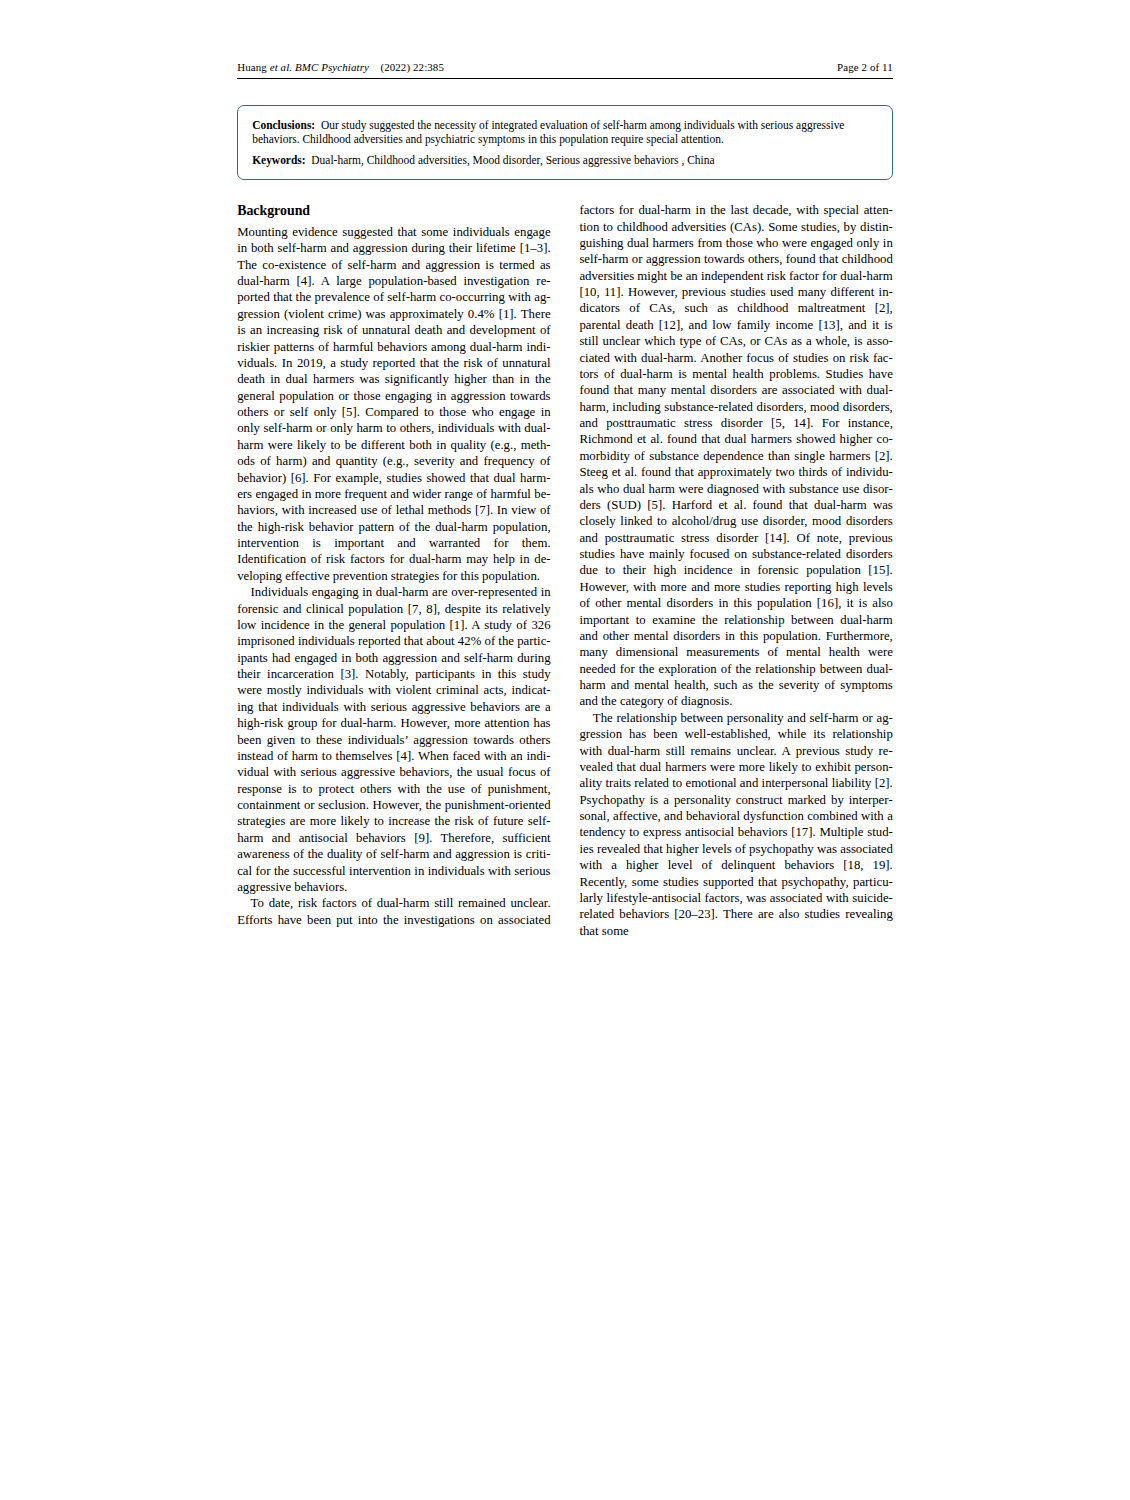Huang et al. BMC Psychiatry (2022) 22:385
Page 2 of 11
Conclusions: Our study suggested the necessity of integrated evaluation of self-harm among individuals with serious aggressive behaviors. Childhood adversities and psychiatric symptoms in this population require special attention.
Keywords: Dual-harm, Childhood adversities, Mood disorder, Serious aggressive behaviors , China
Background
Mounting evidence suggested that some individuals engage in both self-harm and aggression during their lifetime [1–3]. The co-existence of self-harm and aggression is termed as dual-harm [4]. A large population-based investigation reported that the prevalence of self-harm co-occurring with aggression (violent crime) was approximately 0.4% [1]. There is an increasing risk of unnatural death and development of riskier patterns of harmful behaviors among dual-harm individuals. In 2019, a study reported that the risk of unnatural death in dual harmers was significantly higher than in the general population or those engaging in aggression towards others or self only [5]. Compared to those who engage in only self-harm or only harm to others, individuals with dual-harm were likely to be different both in quality (e.g., methods of harm) and quantity (e.g., severity and frequency of behavior) [6]. For example, studies showed that dual harmers engaged in more frequent and wider range of harmful behaviors, with increased use of lethal methods [7]. In view of the high-risk behavior pattern of the dual-harm population, intervention is important and warranted for them. Identification of risk factors for dual-harm may help in developing effective prevention strategies for this population.
Individuals engaging in dual-harm are over-represented in forensic and clinical population [7, 8], despite its relatively low incidence in the general population [1]. A study of 326 imprisoned individuals reported that about 42% of the participants had engaged in both aggression and self-harm during their incarceration [3]. Notably, participants in this study were mostly individuals with violent criminal acts, indicating that individuals with serious aggressive behaviors are a high-risk group for dual-harm. However, more attention has been given to these individuals’ aggression towards others instead of harm to themselves [4]. When faced with an individual with serious aggressive behaviors, the usual focus of response is to protect others with the use of punishment, containment or seclusion. However, the punishment-oriented strategies are more likely to increase the risk of future self-harm and antisocial behaviors [9]. Therefore, sufficient awareness of the duality of self-harm and aggression is critical for the successful intervention in individuals with serious aggressive behaviors.
To date, risk factors of dual-harm still remained unclear. Efforts have been put into the investigations on associated factors for dual-harm in the last decade, with special attention to childhood adversities (CAs). Some studies, by distinguishing dual harmers from those who were engaged only in self-harm or aggression towards others, found that childhood adversities might be an independent risk factor for dual-harm [10, 11]. However, previous studies used many different indicators of CAs, such as childhood maltreatment [2], parental death [12], and low family income [13], and it is still unclear which type of CAs, or CAs as a whole, is associated with dual-harm. Another focus of studies on risk factors of dual-harm is mental health problems. Studies have found that many mental disorders are associated with dual-harm, including substance-related disorders, mood disorders, and posttraumatic stress disorder [5, 14]. For instance, Richmond et al. found that dual harmers showed higher comorbidity of substance dependence than single harmers [2]. Steeg et al. found that approximately two thirds of individuals who dual harm were diagnosed with substance use disorders (SUD) [5]. Harford et al. found that dual-harm was closely linked to alcohol/drug use disorder, mood disorders and posttraumatic stress disorder [14]. Of note, previous studies have mainly focused on substance-related disorders due to their high incidence in forensic population [15]. However, with more and more studies reporting high levels of other mental disorders in this population [16], it is also important to examine the relationship between dual-harm and other mental disorders in this population. Furthermore, many dimensional measurements of mental health were needed for the exploration of the relationship between dual-harm and mental health, such as the severity of symptoms and the category of diagnosis.
The relationship between personality and self-harm or aggression has been well-established, while its relationship with dual-harm still remains unclear. A previous study revealed that dual harmers were more likely to exhibit personality traits related to emotional and interpersonal liability [2]. Psychopathy is a personality construct marked by interpersonal, affective, and behavioral dysfunction combined with a tendency to express antisocial behaviors [17]. Multiple studies revealed that higher levels of psychopathy was associated with a higher level of delinquent behaviors [18, 19]. Recently, some studies supported that psychopathy, particularly lifestyle-antisocial factors, was associated with suicide-related behaviors [20–23]. There are also studies revealing that some